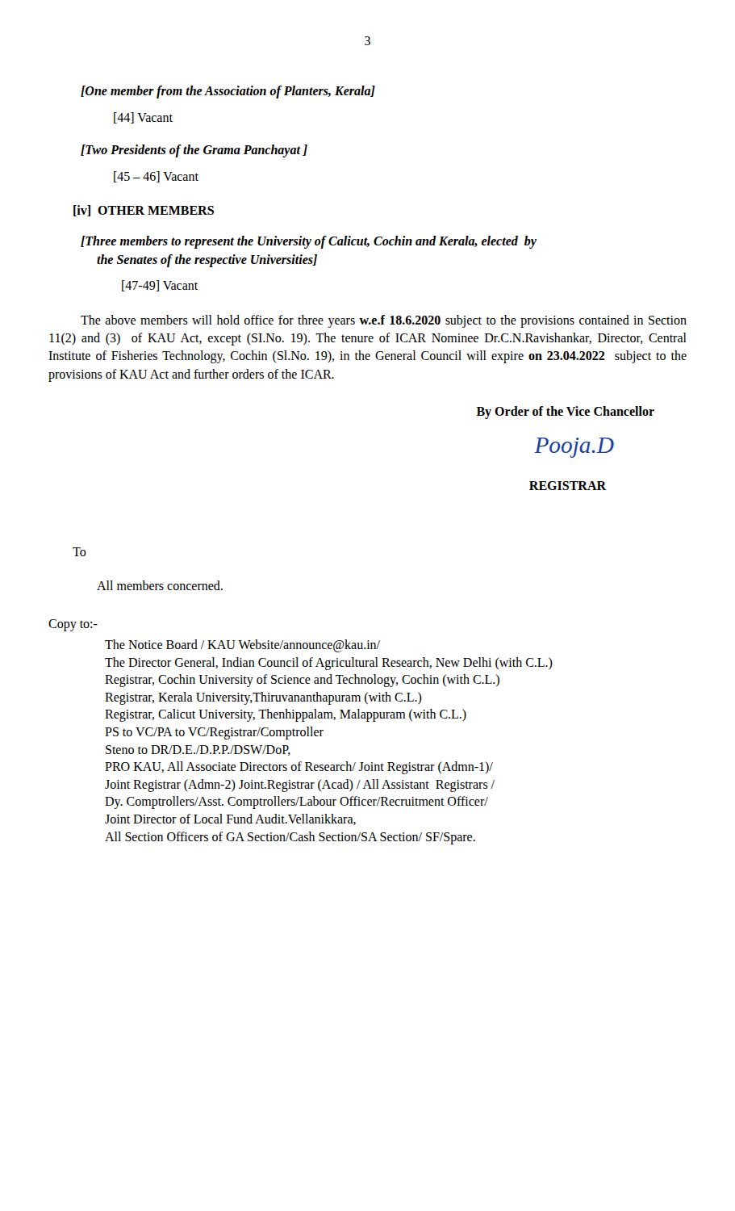3
[One member from the Association of Planters, Kerala]
[44] Vacant
[Two Presidents of the Grama Panchayat ]
[45 – 46] Vacant
[iv] OTHER MEMBERS
[Three members to represent the University of Calicut, Cochin and Kerala, elected by the Senates of the respective Universities]
[47-49] Vacant
The above members will hold office for three years w.e.f 18.6.2020 subject to the provisions contained in Section 11(2) and (3) of KAU Act, except (SI.No. 19). The tenure of ICAR Nominee Dr.C.N.Ravishankar, Director, Central Institute of Fisheries Technology, Cochin (Sl.No. 19), in the General Council will expire on 23.04.2022 subject to the provisions of KAU Act and further orders of the ICAR.
By Order of the Vice Chancellor
Pooja.D
REGISTRAR
To
All members concerned.
Copy to:-
The Notice Board / KAU Website/announce@kau.in/
The Director General, Indian Council of Agricultural Research, New Delhi (with C.L.)
Registrar, Cochin University of Science and Technology, Cochin (with C.L.)
Registrar, Kerala University,Thiruvananthapuram (with C.L.)
Registrar, Calicut University, Thenhippalam, Malappuram (with C.L.)
PS to VC/PA to VC/Registrar/Comptroller
Steno to DR/D.E./D.P.P./DSW/DoP,
PRO KAU, All Associate Directors of Research/ Joint Registrar (Admn-1)/
Joint Registrar (Admn-2) Joint.Registrar (Acad) / All Assistant Registrars /
Dy. Comptrollers/Asst. Comptrollers/Labour Officer/Recruitment Officer/
Joint Director of Local Fund Audit.Vellanikkara,
All Section Officers of GA Section/Cash Section/SA Section/ SF/Spare.